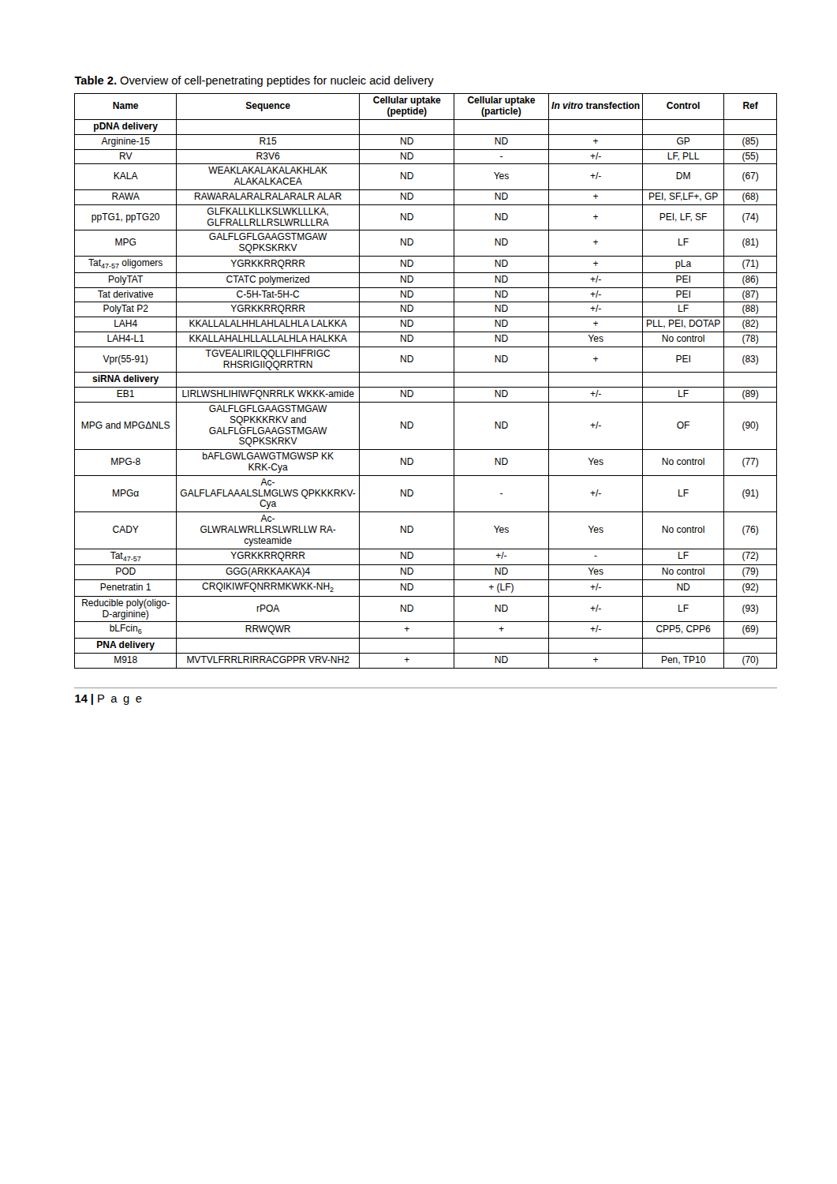Table 2. Overview of cell-penetrating peptides for nucleic acid delivery
| Name | Sequence | Cellular uptake (peptide) | Cellular uptake (particle) | In vitro transfection | Control | Ref |
| --- | --- | --- | --- | --- | --- | --- |
| pDNA delivery | | | | | | |
| Arginine-15 | R15 | ND | ND | + | GP | (85) |
| RV | R3V6 | ND | - | +/- | LF, PLL | (55) |
| KALA | WEAKLAKALAKALAKHLAK ALAKALKACEA | ND | Yes | +/- | DM | (67) |
| RAWA | RAWARALARALRALARALR ALAR | ND | ND | + | PEI, SF,LF+, GP | (68) |
| ppTG1, ppTG20 | GLFKALLKLLKSLWKLLLKA, GLFRALLRLLRSLWRLLLRA | ND | ND | + | PEI, LF, SF | (74) |
| MPG | GALFLGFLGAAGSTMGAW SQPKSKRKV | ND | ND | + | LF | (81) |
| Tat 47-57 oligomers | YGRKKRRQRRR | ND | ND | + | pLa | (71) |
| PolyTAT | CTATC polymerized | ND | ND | +/- | PEI | (86) |
| Tat derivative | C-5H-Tat-5H-C | ND | ND | +/- | PEI | (87) |
| PolyTat P2 | YGRKKRRQRRR | ND | ND | +/- | LF | (88) |
| LAH4 | KKALLALALHHLAHLALHLA LALKKA | ND | ND | + | PLL, PEI, DOTAP | (82) |
| LAH4-L1 | KKALLAHALHLLALLALHLA HALKKA | ND | ND | Yes | No control | (78) |
| Vpr(55-91) | TGVEALIRILQQLLFIHFRIGC RHSRIGIIQQRRTRN | ND | ND | + | PEI | (83) |
| siRNA delivery | | | | | | |
| EB1 | LIRLWSHLIHIWFQNRRLK WKKK-amide | ND | ND | +/- | LF | (89) |
| MPG and MPGΔNLS | GALFLGFLGAAGSTMGAW SQPKKKRKV and GALFLGFLGAAGSTMGAW SQPKSKRKV | ND | ND | +/- | OF | (90) |
| MPG-8 | bAFLGWLGAWGTMGWSP KK KRK-Cya | ND | ND | Yes | No control | (77) |
| MPGα | Ac- GALFLAFLAAALSLMGLWS QPKKKRKV- Cya | ND | - | +/- | LF | (91) |
| CADY | Ac- GLWRALWRLLRSLWRLLW RA-cysteamide | ND | Yes | Yes | No control | (76) |
| Tat 47-57 | YGRKKRRQRRR | ND | +/- | - | LF | (72) |
| POD | GGG(ARKKAAKA)4 | ND | ND | Yes | No control | (79) |
| Penetratin 1 | CRQIKIWFQNRRMKWKK-NH 2 | ND | + (LF) | +/- | ND | (92) |
| Reducible poly(oligo-D-arginine) | rPOA | ND | ND | +/- | LF | (93) |
| bLFcin 6 | RRWQWR | + | + | +/- | CPP5, CPP6 | (69) |
| PNA delivery | | | | | | |
| M918 | MVTVLFRRLRIRRACGPPR VRV-NH2 | + | ND | + | Pen, TP10 | (70) |
14 | P a g e